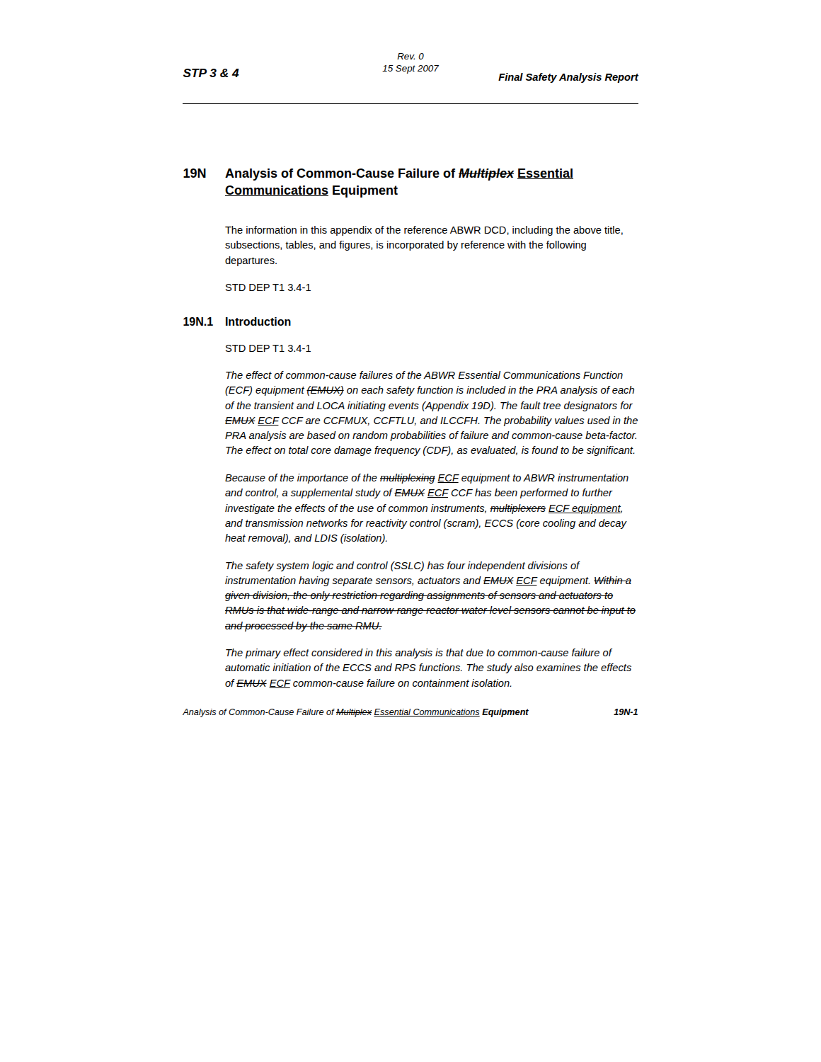Rev. 0
15 Sept 2007
STP 3 & 4
Final Safety Analysis Report
19N Analysis of Common-Cause Failure of Multiplex Essential Communications Equipment
The information in this appendix of the reference ABWR DCD, including the above title, subsections, tables, and figures, is incorporated by reference with the following departures.
STD DEP T1 3.4-1
19N.1 Introduction
STD DEP T1 3.4-1
The effect of common-cause failures of the ABWR Essential Communications Function (ECF) equipment (EMUX) on each safety function is included in the PRA analysis of each of the transient and LOCA initiating events (Appendix 19D). The fault tree designators for EMUX ECF CCF are CCFMUX, CCFTLU, and ILCCFH. The probability values used in the PRA analysis are based on random probabilities of failure and common-cause beta-factor. The effect on total core damage frequency (CDF), as evaluated, is found to be significant.
Because of the importance of the multiplexing ECF equipment to ABWR instrumentation and control, a supplemental study of EMUX ECF CCF has been performed to further investigate the effects of the use of common instruments, multiplexers ECF equipment, and transmission networks for reactivity control (scram), ECCS (core cooling and decay heat removal), and LDIS (isolation).
The safety system logic and control (SSLC) has four independent divisions of instrumentation having separate sensors, actuators and EMUX ECF equipment. Within a given division, the only restriction regarding assignments of sensors and actuators to RMUs is that wide-range and narrow-range reactor water level sensors cannot be input to and processed by the same RMU.
The primary effect considered in this analysis is that due to common-cause failure of automatic initiation of the ECCS and RPS functions. The study also examines the effects of EMUX ECF common-cause failure on containment isolation.
Analysis of Common-Cause Failure of Multiplex Essential Communications Equipment
19N-1